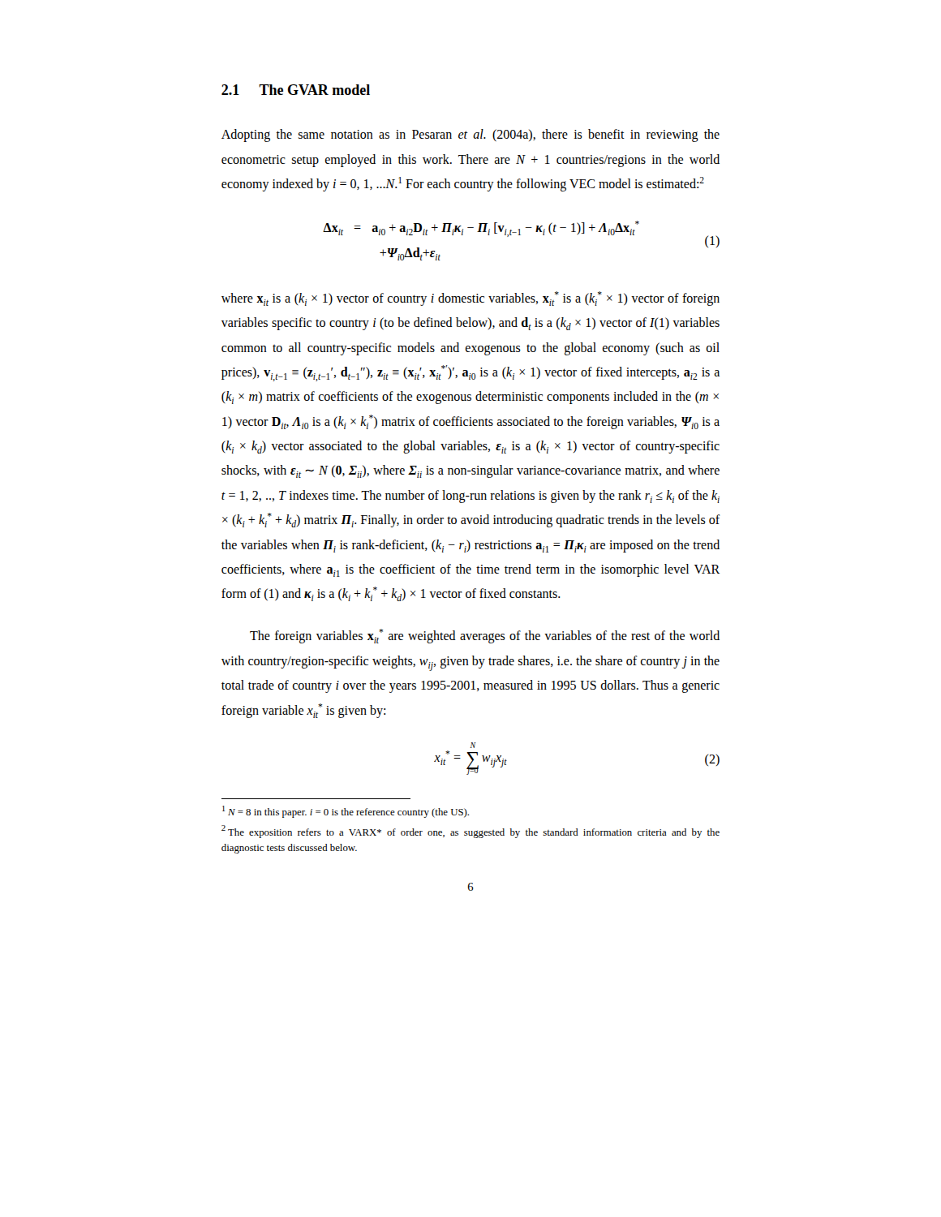2.1 The GVAR model
Adopting the same notation as in Pesaran et al. (2004a), there is benefit in reviewing the econometric setup employed in this work. There are N + 1 countries/regions in the world economy indexed by i = 0, 1, ...N.1 For each country the following VEC model is estimated:2
(1) Δxit=ai0 + ai2Dit + Πiκi − Πi [vi,t−1 − κi (t − 1)] + Λi0Δxit* = +Ψi0Δdt+εit
where xit is a (ki × 1) vector of country i domestic variables, xit* is a (ki* × 1) vector of foreign variables specific to country i (to be defined below), and dt is a (kd × 1) vector of I(1) variables common to all country-specific models and exogenous to the global economy (such as oil prices), vi,t−1 ≡ (zi,t−1′, dt−1″), zit ≡ (xit′, xit*′)′, ai0 is a (ki × 1) vector of fixed intercepts, ai2 is a (ki × m) matrix of coefficients of the exogenous deterministic components included in the (m × 1) vector Dit, Λi0 is a (ki × ki*) matrix of coefficients associated to the foreign variables, Ψi0 is a (ki × kd) vector associated to the global variables, εit is a (ki × 1) vector of country-specific shocks, with εit ∼ N (0, Σii), where Σii is a non-singular variance-covariance matrix, and where t = 1, 2, .., T indexes time. The number of long-run relations is given by the rank ri ≤ ki of the ki × (ki + ki* + kd) matrix Πi. Finally, in order to avoid introducing quadratic trends in the levels of the variables when Πi is rank-deficient, (ki − ri) restrictions ai1 = Πiκi are imposed on the trend coefficients, where ai1 is the coefficient of the time trend term in the isomorphic level VAR form of (1) and κi is a (ki + ki* + kd) × 1 vector of fixed constants.
The foreign variables xit* are weighted averages of the variables of the rest of the world with country/region-specific weights, wij, given by trade shares, i.e. the share of country j in the total trade of country i over the years 1995-2001, measured in 1995 US dollars. Thus a generic foreign variable xit* is given by:
(2) xit* = N∑j=0 wijxjt
1N = 8 in this paper. i = 0 is the reference country (the US).
2The exposition refers to a VARX* of order one, as suggested by the standard information criteria and by the diagnostic tests discussed below.
6